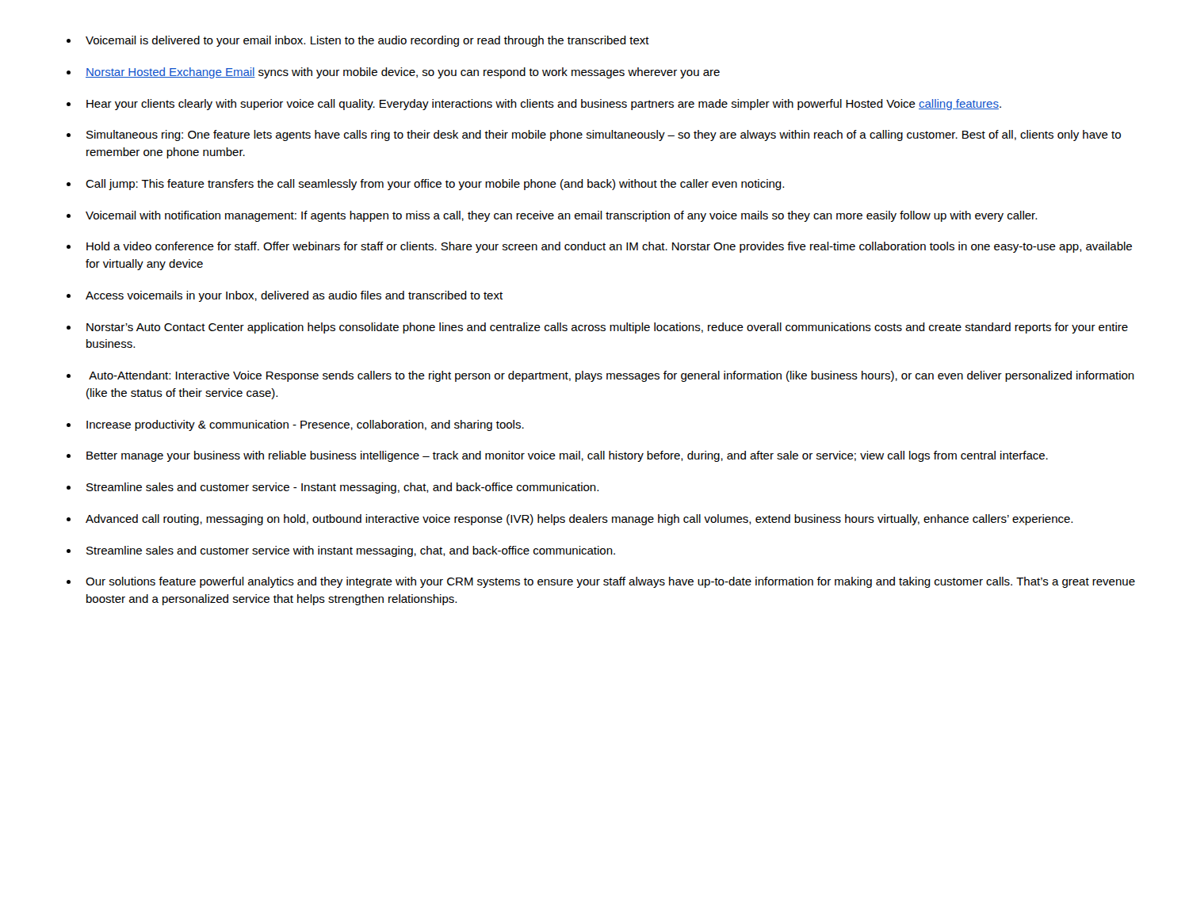Voicemail is delivered to your email inbox. Listen to the audio recording or read through the transcribed text
Norstar Hosted Exchange Email syncs with your mobile device, so you can respond to work messages wherever you are
Hear your clients clearly with superior voice call quality. Everyday interactions with clients and business partners are made simpler with powerful Hosted Voice calling features.
Simultaneous ring: One feature lets agents have calls ring to their desk and their mobile phone simultaneously – so they are always within reach of a calling customer. Best of all, clients only have to remember one phone number.
Call jump: This feature transfers the call seamlessly from your office to your mobile phone (and back) without the caller even noticing.
Voicemail with notification management: If agents happen to miss a call, they can receive an email transcription of any voice mails so they can more easily follow up with every caller.
Hold a video conference for staff. Offer webinars for staff or clients. Share your screen and conduct an IM chat. Norstar One provides five real-time collaboration tools in one easy-to-use app, available for virtually any device
Access voicemails in your Inbox, delivered as audio files and transcribed to text
Norstar’s Auto Contact Center application helps consolidate phone lines and centralize calls across multiple locations, reduce overall communications costs and create standard reports for your entire business.
Auto-Attendant: Interactive Voice Response sends callers to the right person or department, plays messages for general information (like business hours), or can even deliver personalized information (like the status of their service case).
Increase productivity & communication - Presence, collaboration, and sharing tools.
Better manage your business with reliable business intelligence – track and monitor voice mail, call history before, during, and after sale or service; view call logs from central interface.
Streamline sales and customer service - Instant messaging, chat, and back-office communication.
Advanced call routing, messaging on hold, outbound interactive voice response (IVR) helps dealers manage high call volumes, extend business hours virtually, enhance callers’ experience.
Streamline sales and customer service with instant messaging, chat, and back-office communication.
Our solutions feature powerful analytics and they integrate with your CRM systems to ensure your staff always have up-to-date information for making and taking customer calls. That’s a great revenue booster and a personalized service that helps strengthen relationships.